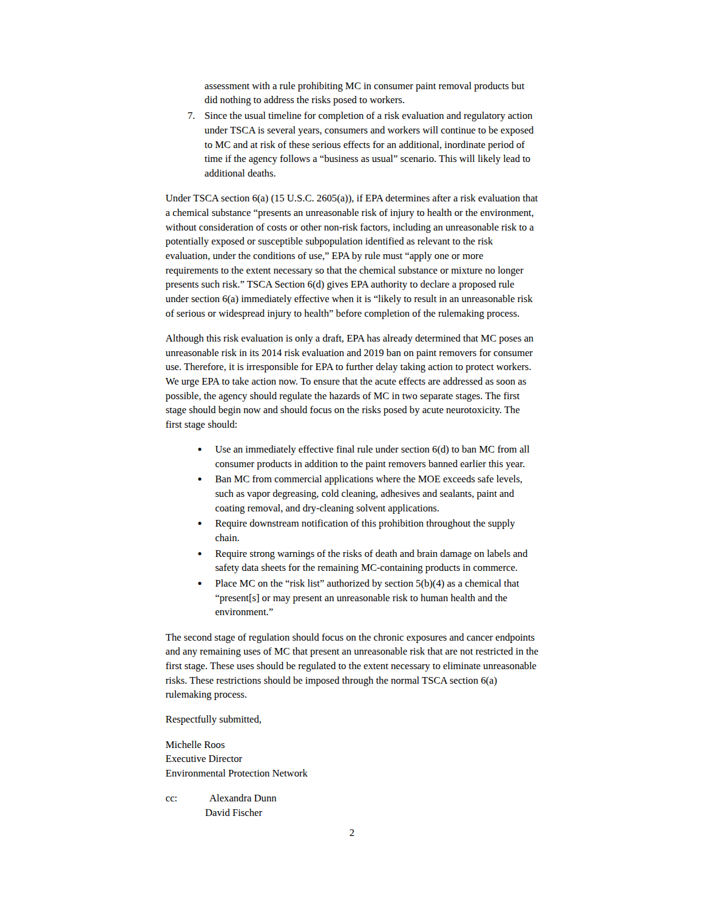assessment with a rule prohibiting MC in consumer paint removal products but did nothing to address the risks posed to workers.
Since the usual timeline for completion of a risk evaluation and regulatory action under TSCA is several years, consumers and workers will continue to be exposed to MC and at risk of these serious effects for an additional, inordinate period of time if the agency follows a “business as usual” scenario. This will likely lead to additional deaths.
Under TSCA section 6(a) (15 U.S.C. 2605(a)), if EPA determines after a risk evaluation that a chemical substance “presents an unreasonable risk of injury to health or the environment, without consideration of costs or other non-risk factors, including an unreasonable risk to a potentially exposed or susceptible subpopulation identified as relevant to the risk evaluation, under the conditions of use,” EPA by rule must “apply one or more requirements to the extent necessary so that the chemical substance or mixture no longer presents such risk.” TSCA Section 6(d) gives EPA authority to declare a proposed rule under section 6(a) immediately effective when it is “likely to result in an unreasonable risk of serious or widespread injury to health” before completion of the rulemaking process.
Although this risk evaluation is only a draft, EPA has already determined that MC poses an unreasonable risk in its 2014 risk evaluation and 2019 ban on paint removers for consumer use. Therefore, it is irresponsible for EPA to further delay taking action to protect workers. We urge EPA to take action now. To ensure that the acute effects are addressed as soon as possible, the agency should regulate the hazards of MC in two separate stages. The first stage should begin now and should focus on the risks posed by acute neurotoxicity. The first stage should:
Use an immediately effective final rule under section 6(d) to ban MC from all consumer products in addition to the paint removers banned earlier this year.
Ban MC from commercial applications where the MOE exceeds safe levels, such as vapor degreasing, cold cleaning, adhesives and sealants, paint and coating removal, and dry-cleaning solvent applications.
Require downstream notification of this prohibition throughout the supply chain.
Require strong warnings of the risks of death and brain damage on labels and safety data sheets for the remaining MC-containing products in commerce.
Place MC on the “risk list” authorized by section 5(b)(4) as a chemical that “present[s] or may present an unreasonable risk to human health and the environment.”
The second stage of regulation should focus on the chronic exposures and cancer endpoints and any remaining uses of MC that present an unreasonable risk that are not restricted in the first stage. These uses should be regulated to the extent necessary to eliminate unreasonable risks. These restrictions should be imposed through the normal TSCA section 6(a) rulemaking process.
Respectfully submitted,
Michelle Roos
Executive Director
Environmental Protection Network
cc: Alexandra Dunn
David Fischer
2